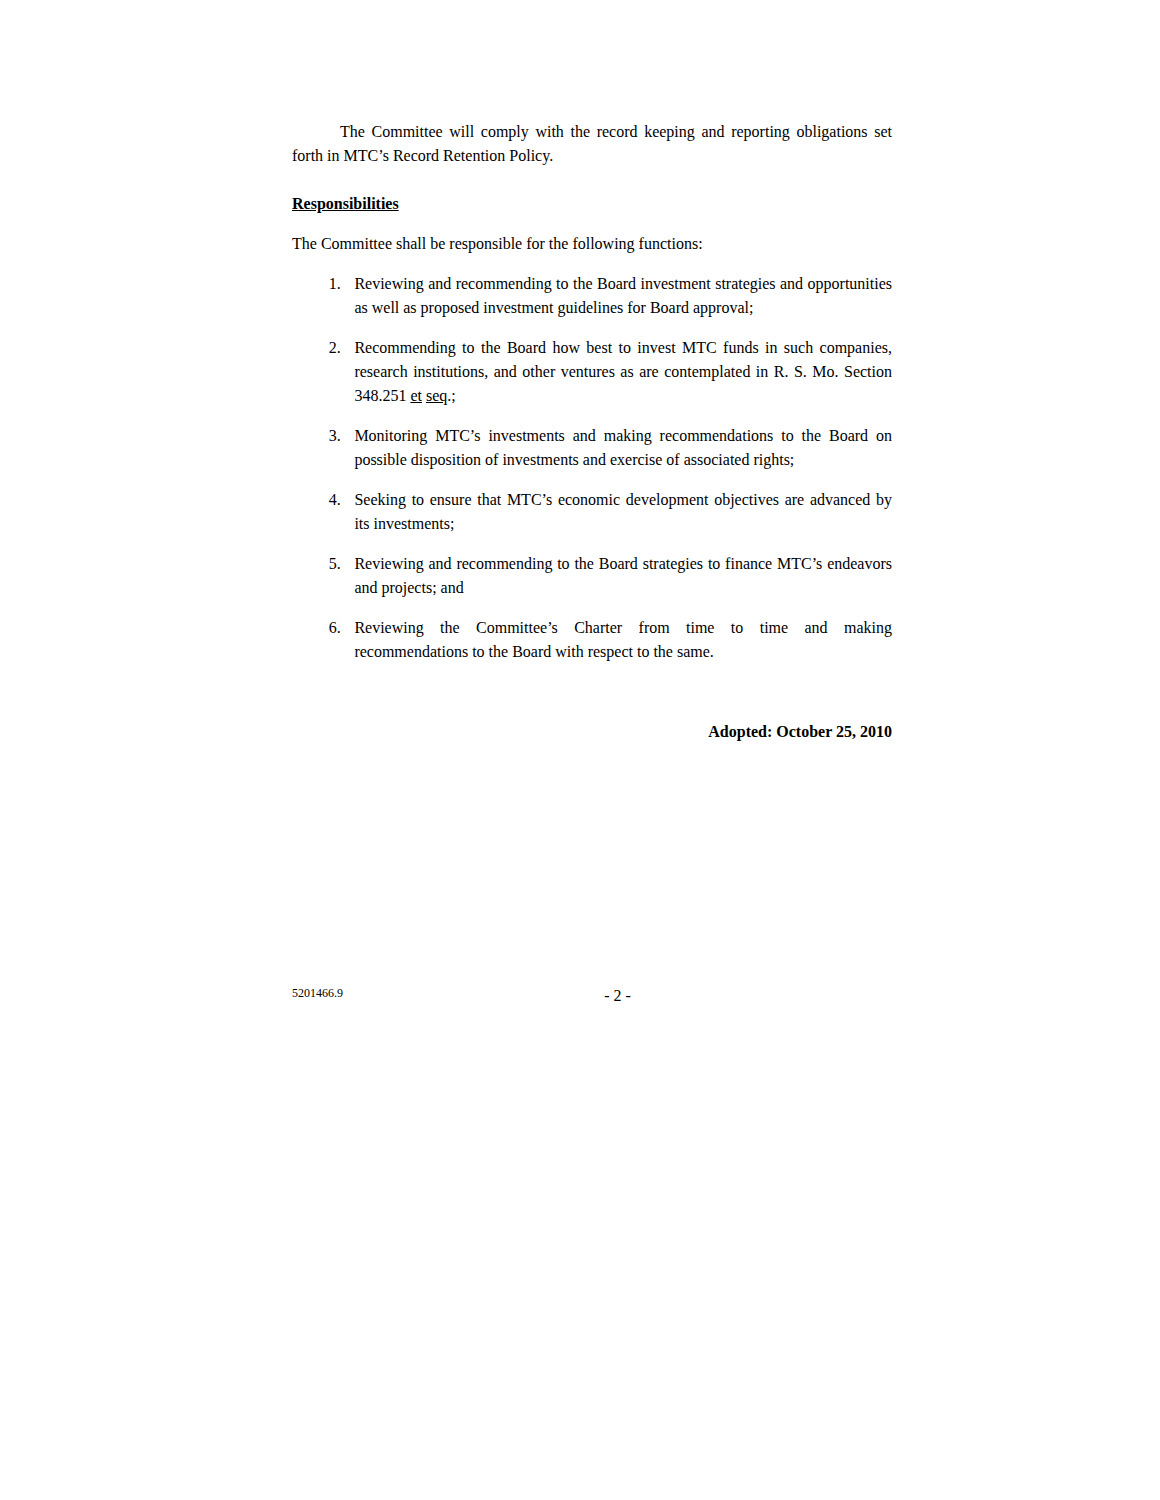The Committee will comply with the record keeping and reporting obligations set forth in MTC’s Record Retention Policy.
Responsibilities
The Committee shall be responsible for the following functions:
Reviewing and recommending to the Board investment strategies and opportunities as well as proposed investment guidelines for Board approval;
Recommending to the Board how best to invest MTC funds in such companies, research institutions, and other ventures as are contemplated in R. S. Mo. Section 348.251 et seq.;
Monitoring MTC’s investments and making recommendations to the Board on possible disposition of investments and exercise of associated rights;
Seeking to ensure that MTC’s economic development objectives are advanced by its investments;
Reviewing and recommending to the Board strategies to finance MTC’s endeavors and projects; and
Reviewing the Committee’s Charter from time to time and making recommendations to the Board with respect to the same.
Adopted: October 25, 2010
5201466.9
- 2 -